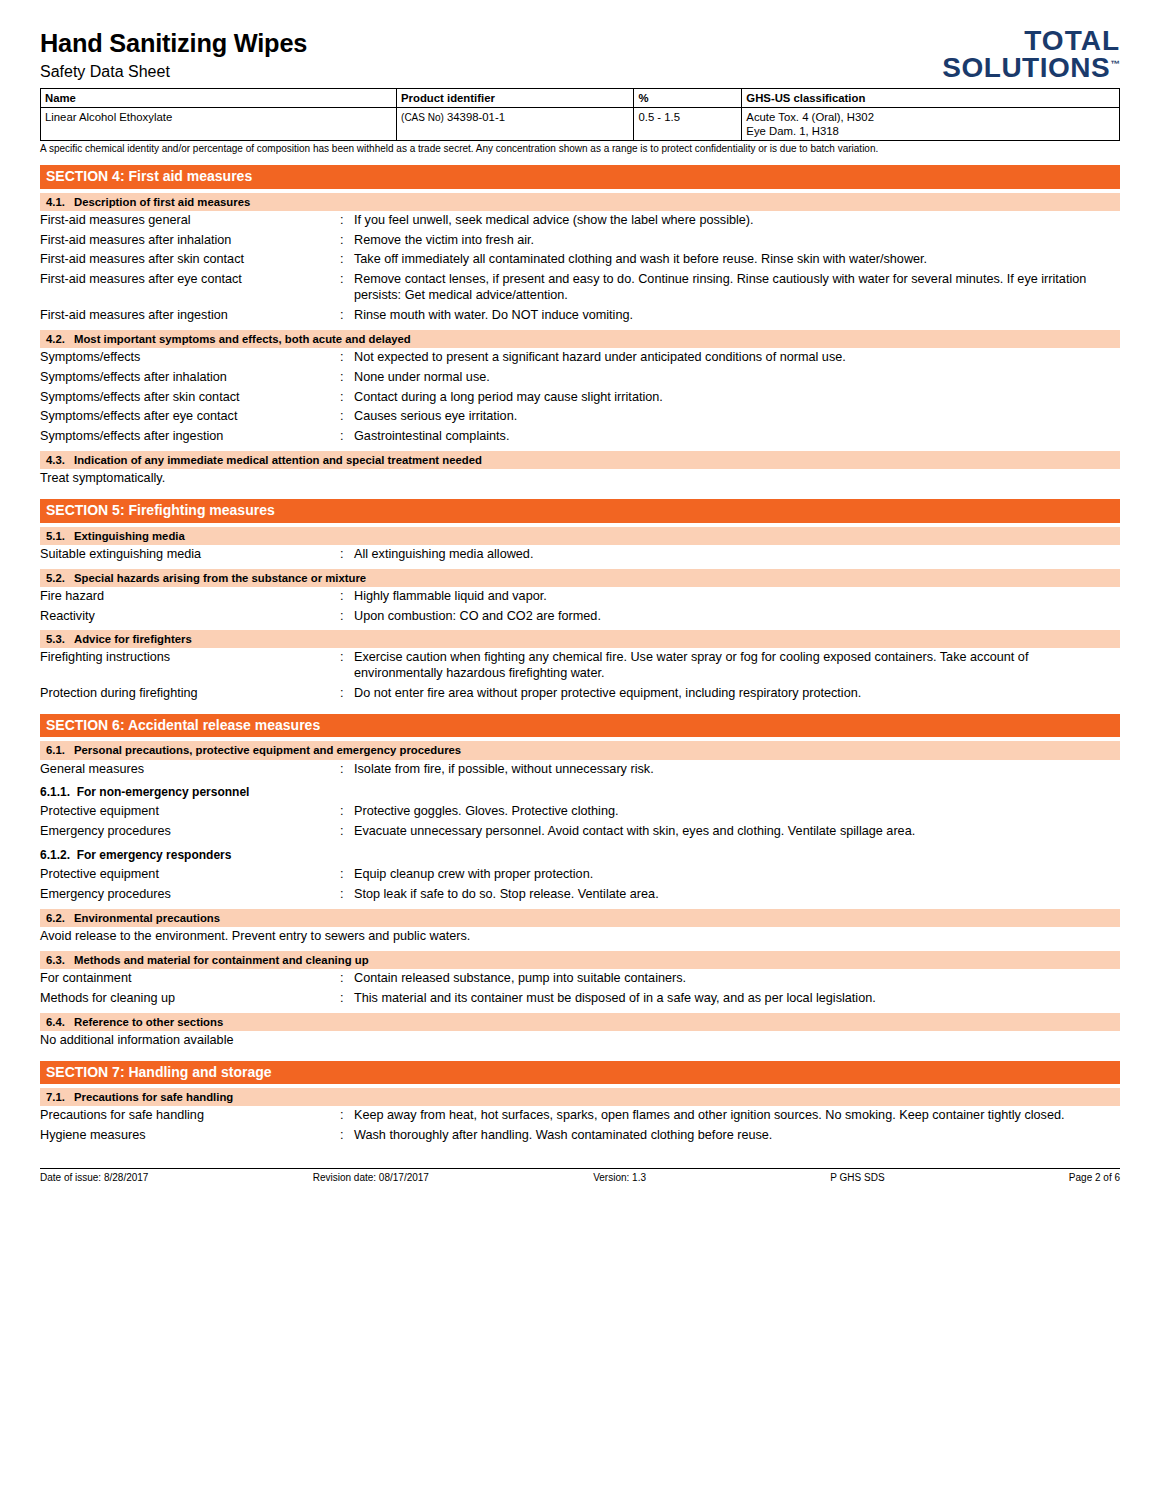Hand Sanitizing Wipes
Safety Data Sheet
TOTAL
SOLUTIONS™
| Name | Product identifier | % | GHS-US classification |
| --- | --- | --- | --- |
| Linear Alcohol Ethoxylate | (CAS No) 34398-01-1 | 0.5 - 1.5 | Acute Tox. 4 (Oral), H302 Eye Dam. 1, H318 |
A specific chemical identity and/or percentage of composition has been withheld as a trade secret. Any concentration shown as a range is to protect confidentiality or is due to batch variation.
SECTION 4: First aid measures
4.1. Description of first aid measures
| First-aid measures general | : | If you feel unwell, seek medical advice (show the label where possible). |
| First-aid measures after inhalation | : | Remove the victim into fresh air. |
| First-aid measures after skin contact | : | Take off immediately all contaminated clothing and wash it before reuse. Rinse skin with water/shower. |
| First-aid measures after eye contact | : | Remove contact lenses, if present and easy to do. Continue rinsing. Rinse cautiously with water for several minutes. If eye irritation persists: Get medical advice/attention. |
| First-aid measures after ingestion | : | Rinse mouth with water. Do NOT induce vomiting. |
4.2. Most important symptoms and effects, both acute and delayed
| Symptoms/effects | : | Not expected to present a significant hazard under anticipated conditions of normal use. |
| Symptoms/effects after inhalation | : | None under normal use. |
| Symptoms/effects after skin contact | : | Contact during a long period may cause slight irritation. |
| Symptoms/effects after eye contact | : | Causes serious eye irritation. |
| Symptoms/effects after ingestion | : | Gastrointestinal complaints. |
4.3. Indication of any immediate medical attention and special treatment needed
Treat symptomatically.
SECTION 5: Firefighting measures
5.1. Extinguishing media
| Suitable extinguishing media | : | All extinguishing media allowed. |
5.2. Special hazards arising from the substance or mixture
| Fire hazard | : | Highly flammable liquid and vapor. |
| Reactivity | : | Upon combustion: CO and CO2 are formed. |
5.3. Advice for firefighters
| Firefighting instructions | : | Exercise caution when fighting any chemical fire. Use water spray or fog for cooling exposed containers. Take account of environmentally hazardous firefighting water. |
| Protection during firefighting | : | Do not enter fire area without proper protective equipment, including respiratory protection. |
SECTION 6: Accidental release measures
6.1. Personal precautions, protective equipment and emergency procedures
| General measures | : | Isolate from fire, if possible, without unnecessary risk. |
6.1.1. For non-emergency personnel
| Protective equipment | : | Protective goggles. Gloves. Protective clothing. |
| Emergency procedures | : | Evacuate unnecessary personnel. Avoid contact with skin, eyes and clothing. Ventilate spillage area. |
6.1.2. For emergency responders
| Protective equipment | : | Equip cleanup crew with proper protection. |
| Emergency procedures | : | Stop leak if safe to do so. Stop release. Ventilate area. |
6.2. Environmental precautions
Avoid release to the environment. Prevent entry to sewers and public waters.
6.3. Methods and material for containment and cleaning up
| For containment | : | Contain released substance, pump into suitable containers. |
| Methods for cleaning up | : | This material and its container must be disposed of in a safe way, and as per local legislation. |
6.4. Reference to other sections
No additional information available
SECTION 7: Handling and storage
7.1. Precautions for safe handling
| Precautions for safe handling | : | Keep away from heat, hot surfaces, sparks, open flames and other ignition sources. No smoking. Keep container tightly closed. |
| Hygiene measures | : | Wash thoroughly after handling. Wash contaminated clothing before reuse. |
Date of issue: 8/28/2017 Revision date: 08/17/2017 Version: 1.3 P GHS SDS Page 2 of 6